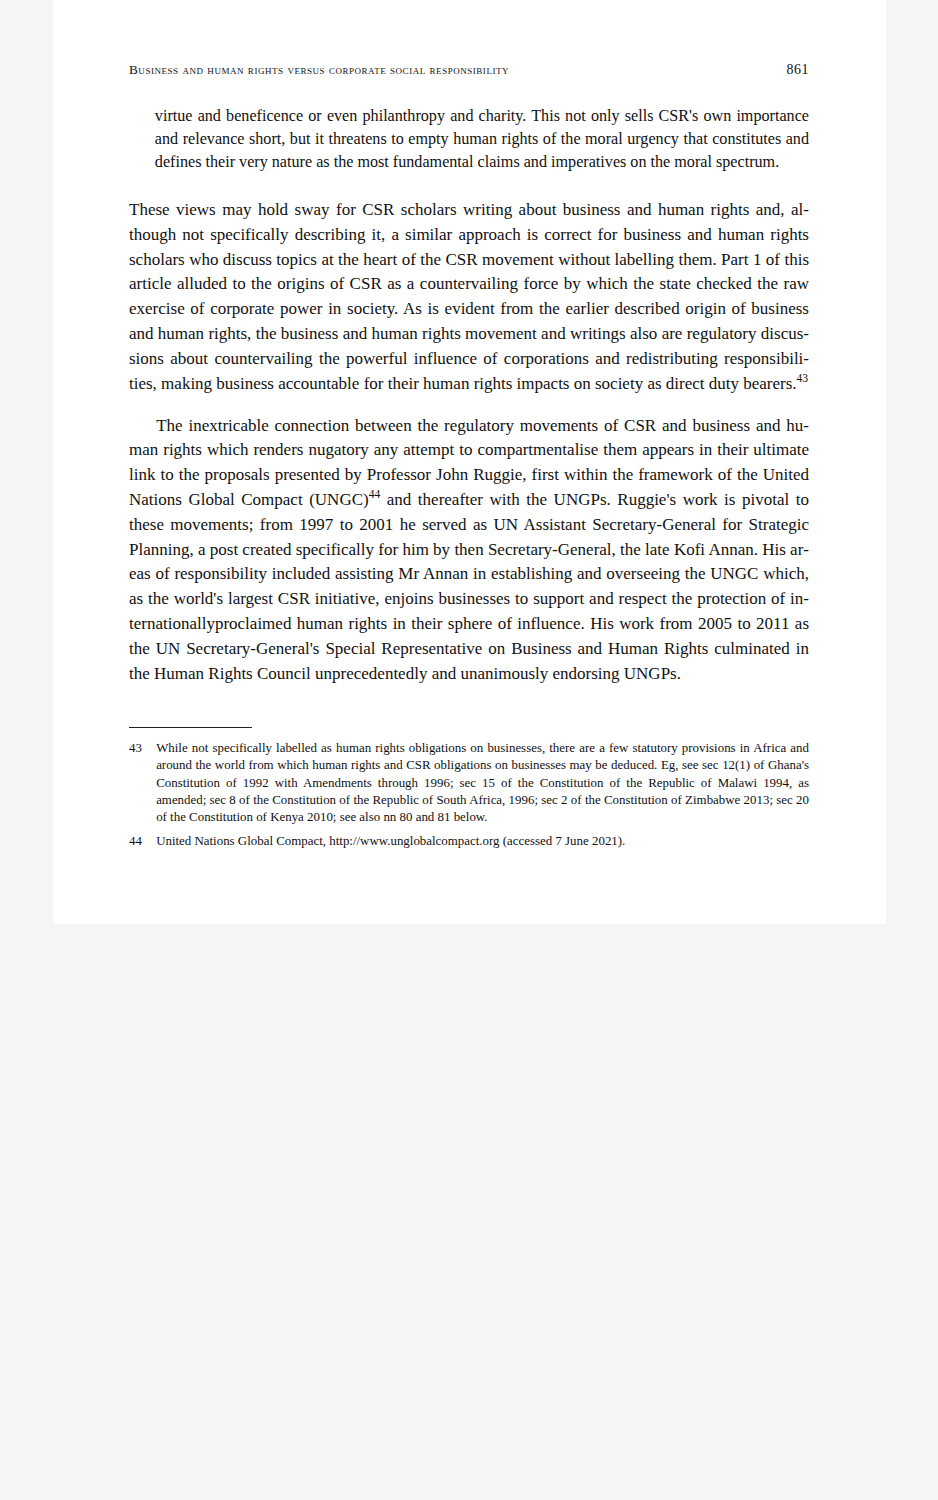Business and human rights versus corporate social responsibility 861
virtue and beneficence or even philanthropy and charity. This not only sells CSR's own importance and relevance short, but it threatens to empty human rights of the moral urgency that constitutes and defines their very nature as the most fundamental claims and imperatives on the moral spectrum.
These views may hold sway for CSR scholars writing about business and human rights and, although not specifically describing it, a similar approach is correct for business and human rights scholars who discuss topics at the heart of the CSR movement without labelling them. Part 1 of this article alluded to the origins of CSR as a countervailing force by which the state checked the raw exercise of corporate power in society. As is evident from the earlier described origin of business and human rights, the business and human rights movement and writings also are regulatory discussions about countervailing the powerful influence of corporations and redistributing responsibilities, making business accountable for their human rights impacts on society as direct duty bearers.43
The inextricable connection between the regulatory movements of CSR and business and human rights which renders nugatory any attempt to compartmentalise them appears in their ultimate link to the proposals presented by Professor John Ruggie, first within the framework of the United Nations Global Compact (UNGC)44 and thereafter with the UNGPs. Ruggie's work is pivotal to these movements; from 1997 to 2001 he served as UN Assistant Secretary-General for Strategic Planning, a post created specifically for him by then Secretary-General, the late Kofi Annan. His areas of responsibility included assisting Mr Annan in establishing and overseeing the UNGC which, as the world's largest CSR initiative, enjoins businesses to support and respect the protection of internationallyproclaimed human rights in their sphere of influence. His work from 2005 to 2011 as the UN Secretary-General's Special Representative on Business and Human Rights culminated in the Human Rights Council unprecedentedly and unanimously endorsing UNGPs.
While not specifically labelled as human rights obligations on businesses, there are a few statutory provisions in Africa and around the world from which human rights and CSR obligations on businesses may be deduced. Eg, see sec 12(1) of Ghana's Constitution of 1992 with Amendments through 1996; sec 15 of the Constitution of the Republic of Malawi 1994, as amended; sec 8 of the Constitution of the Republic of South Africa, 1996; sec 2 of the Constitution of Zimbabwe 2013; sec 20 of the Constitution of Kenya 2010; see also nn 80 and 81 below.
United Nations Global Compact, http://www.unglobalcompact.org (accessed 7 June 2021).